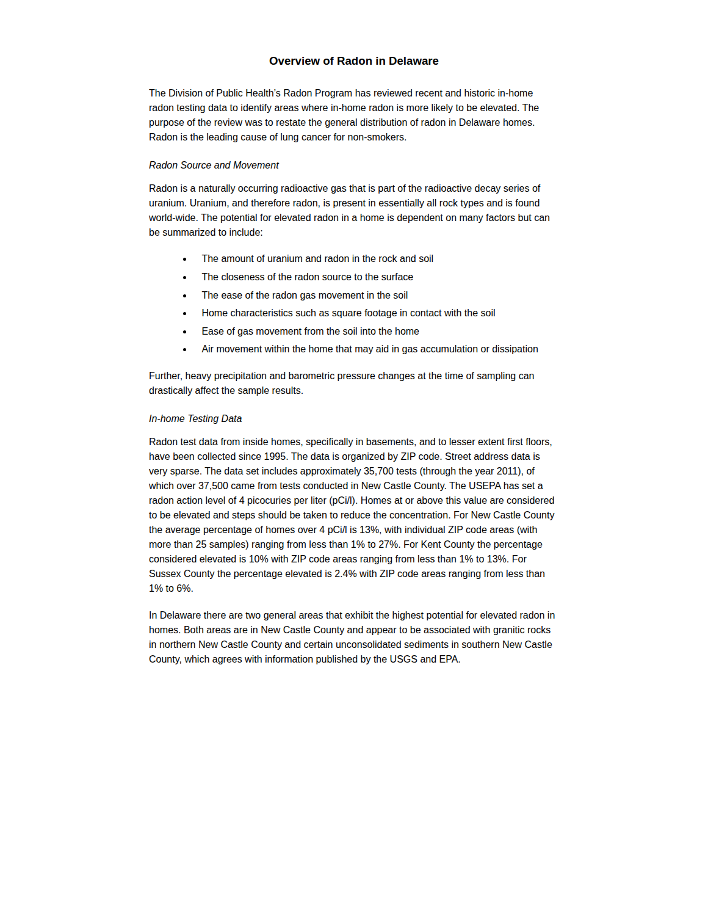Overview of Radon in Delaware
The Division of Public Health’s Radon Program has reviewed recent and historic in-home radon testing data to identify areas where in-home radon is more likely to be elevated. The purpose of the review was to restate the general distribution of radon in Delaware homes. Radon is the leading cause of lung cancer for non-smokers.
Radon Source and Movement
Radon is a naturally occurring radioactive gas that is part of the radioactive decay series of uranium. Uranium, and therefore radon, is present in essentially all rock types and is found world-wide. The potential for elevated radon in a home is dependent on many factors but can be summarized to include:
The amount of uranium and radon in the rock and soil
The closeness of the radon source to the surface
The ease of the radon gas movement in the soil
Home characteristics such as square footage in contact with the soil
Ease of gas movement from the soil into the home
Air movement within the home that may aid in gas accumulation or dissipation
Further, heavy precipitation and barometric pressure changes at the time of sampling can drastically affect the sample results.
In-home Testing Data
Radon test data from inside homes, specifically in basements, and to lesser extent first floors, have been collected since 1995. The data is organized by ZIP code. Street address data is very sparse. The data set includes approximately 35,700 tests (through the year 2011), of which over 37,500 came from tests conducted in New Castle County. The USEPA has set a radon action level of 4 picocuries per liter (pCi/l). Homes at or above this value are considered to be elevated and steps should be taken to reduce the concentration. For New Castle County the average percentage of homes over 4 pCi/l is 13%, with individual ZIP code areas (with more than 25 samples) ranging from less than 1% to 27%. For Kent County the percentage considered elevated is 10% with ZIP code areas ranging from less than 1% to 13%. For Sussex County the percentage elevated is 2.4% with ZIP code areas ranging from less than 1% to 6%.
In Delaware there are two general areas that exhibit the highest potential for elevated radon in homes. Both areas are in New Castle County and appear to be associated with granitic rocks in northern New Castle County and certain unconsolidated sediments in southern New Castle County, which agrees with information published by the USGS and EPA.